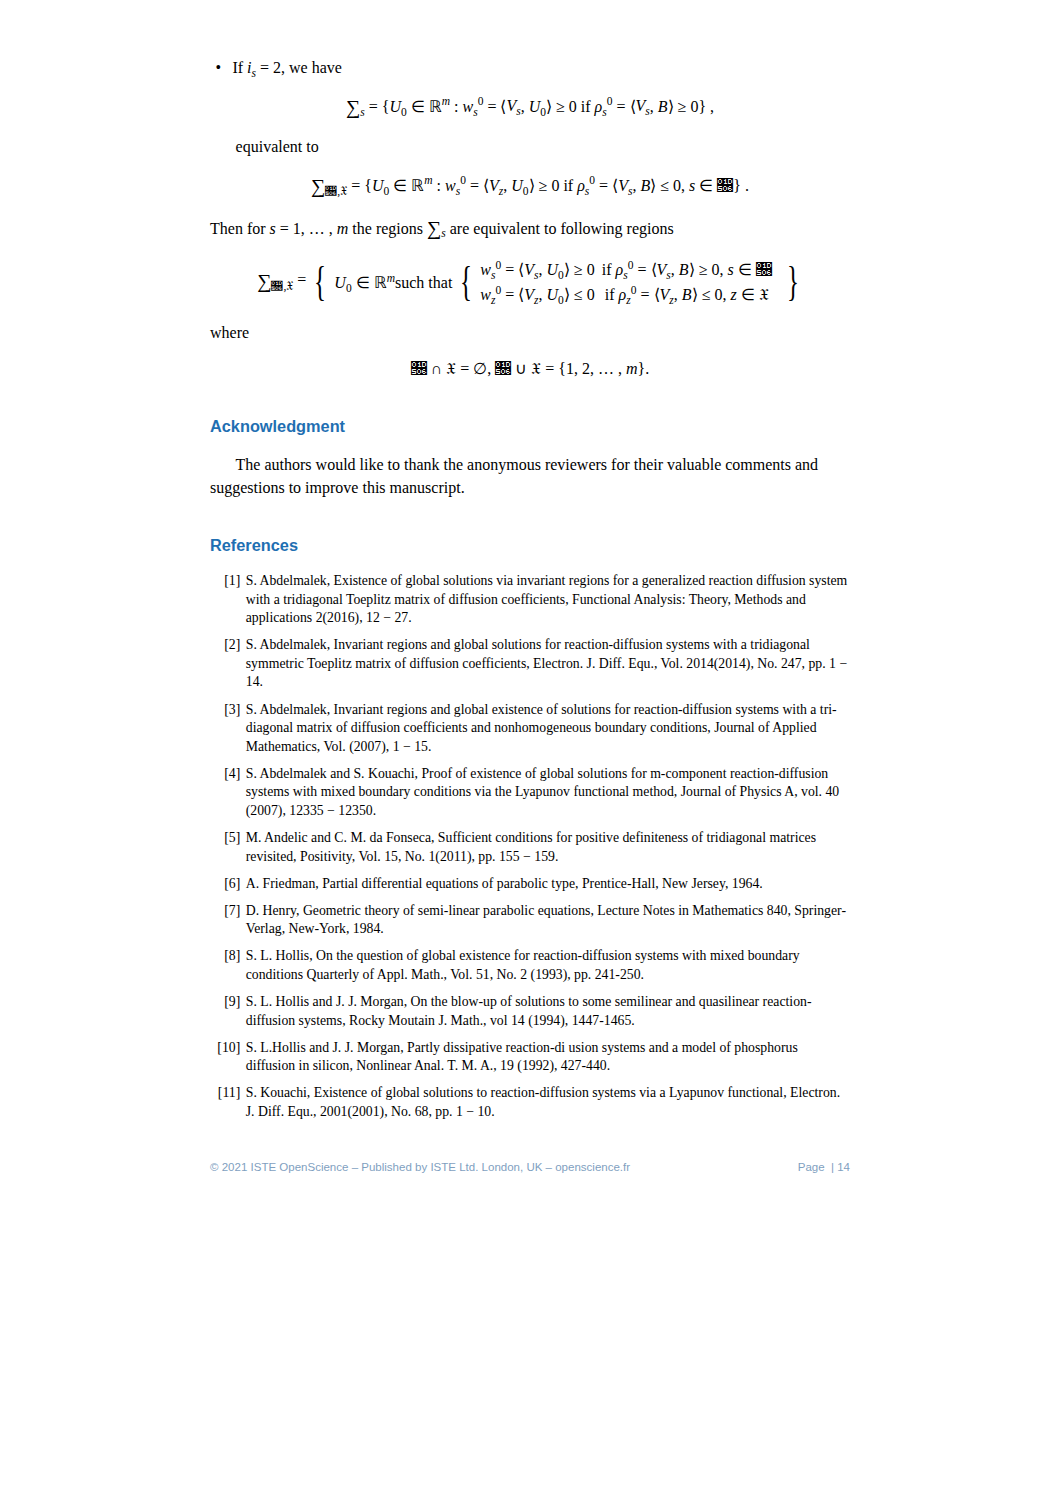If is = 2, we have
∑s = {U0 ∈ ℝm : ws0 = ⟨Vs, U0⟩ ≥ 0 if ρs0 = ⟨Vs, B⟩ ≥ 0} ,
equivalent to
∑𝔆,𝔛 = {U0 ∈ ℝm : ws0 = ⟨Vz, U0⟩ ≥ 0 if ρs0 = ⟨Vs, B⟩ ≤ 0, s ∈ 𝔆} .
Then for s = 1, … , m the regions ∑s are equivalent to following regions
∑𝔆,𝔛 = { U0 ∈ ℝmsuch that {
| w s 0 = ⟨ V s , U 0 ⟩ ≥ 0 | if ρ s 0 = ⟨ V s , B ⟩ ≥ 0, s ∈ 𝔆 |
| w z 0 = ⟨ V z , U 0 ⟩ ≤ 0 | if ρ z 0 = ⟨ V z , B ⟩ ≤ 0, z ∈ 𝔛 |
}
where
𝔆 ∩ 𝔛 = ∅, 𝔆 ∪ 𝔛 = {1, 2, … , m}.
Acknowledgment
The authors would like to thank the anonymous reviewers for their valuable comments and suggestions to improve this manuscript.
References
S. Abdelmalek, Existence of global solutions via invariant regions for a generalized reaction diffusion system with a tridiagonal Toeplitz matrix of diffusion coefficients, Functional Analysis: Theory, Methods and applications 2(2016), 12 − 27.
S. Abdelmalek, Invariant regions and global solutions for reaction-diffusion systems with a tridiagonal symmetric Toeplitz matrix of diffusion coefficients, Electron. J. Diff. Equ., Vol. 2014(2014), No. 247, pp. 1 − 14.
S. Abdelmalek, Invariant regions and global existence of solutions for reaction-diffusion systems with a tri-diagonal matrix of diffusion coefficients and nonhomogeneous boundary conditions, Journal of Applied Mathematics, Vol. (2007), 1 − 15.
S. Abdelmalek and S. Kouachi, Proof of existence of global solutions for m-component reaction-diffusion systems with mixed boundary conditions via the Lyapunov functional method, Journal of Physics A, vol. 40 (2007), 12335 − 12350.
M. Andelic and C. M. da Fonseca, Sufficient conditions for positive definiteness of tridiagonal matrices revisited, Positivity, Vol. 15, No. 1(2011), pp. 155 − 159.
A. Friedman, Partial differential equations of parabolic type, Prentice-Hall, New Jersey, 1964.
D. Henry, Geometric theory of semi-linear parabolic equations, Lecture Notes in Mathematics 840, Springer-Verlag, New-York, 1984.
S. L. Hollis, On the question of global existence for reaction-diffusion systems with mixed boundary conditions Quarterly of Appl. Math., Vol. 51, No. 2 (1993), pp. 241-250.
S. L. Hollis and J. J. Morgan, On the blow-up of solutions to some semilinear and quasilinear reaction-diffusion systems, Rocky Moutain J. Math., vol 14 (1994), 1447-1465.
S. L.Hollis and J. J. Morgan, Partly dissipative reaction-di usion systems and a model of phosphorus diffusion in silicon, Nonlinear Anal. T. M. A., 19 (1992), 427-440.
S. Kouachi, Existence of global solutions to reaction-diffusion systems via a Lyapunov functional, Electron. J. Diff. Equ., 2001(2001), No. 68, pp. 1 − 10.
© 2021 ISTE OpenScience – Published by ISTE Ltd. London, UK – openscience.fr Page | 14